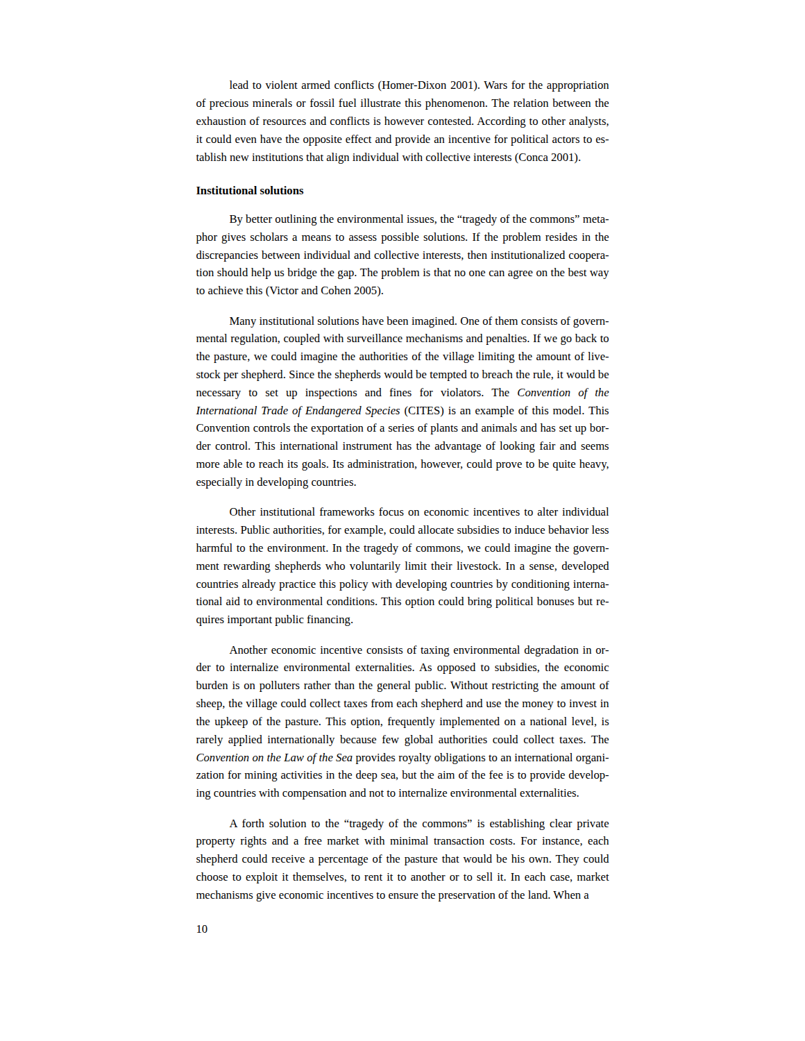lead to violent armed conflicts (Homer-Dixon 2001). Wars for the appropriation of precious minerals or fossil fuel illustrate this phenomenon. The relation between the exhaustion of resources and conflicts is however contested. According to other analysts, it could even have the opposite effect and provide an incentive for political actors to establish new institutions that align individual with collective interests (Conca 2001).
Institutional solutions
By better outlining the environmental issues, the “tragedy of the commons” metaphor gives scholars a means to assess possible solutions. If the problem resides in the discrepancies between individual and collective interests, then institutionalized cooperation should help us bridge the gap. The problem is that no one can agree on the best way to achieve this (Victor and Cohen 2005).
Many institutional solutions have been imagined. One of them consists of governmental regulation, coupled with surveillance mechanisms and penalties. If we go back to the pasture, we could imagine the authorities of the village limiting the amount of livestock per shepherd. Since the shepherds would be tempted to breach the rule, it would be necessary to set up inspections and fines for violators. The Convention of the International Trade of Endangered Species (CITES) is an example of this model. This Convention controls the exportation of a series of plants and animals and has set up border control. This international instrument has the advantage of looking fair and seems more able to reach its goals. Its administration, however, could prove to be quite heavy, especially in developing countries.
Other institutional frameworks focus on economic incentives to alter individual interests. Public authorities, for example, could allocate subsidies to induce behavior less harmful to the environment. In the tragedy of commons, we could imagine the government rewarding shepherds who voluntarily limit their livestock. In a sense, developed countries already practice this policy with developing countries by conditioning international aid to environmental conditions. This option could bring political bonuses but requires important public financing.
Another economic incentive consists of taxing environmental degradation in order to internalize environmental externalities. As opposed to subsidies, the economic burden is on polluters rather than the general public. Without restricting the amount of sheep, the village could collect taxes from each shepherd and use the money to invest in the upkeep of the pasture. This option, frequently implemented on a national level, is rarely applied internationally because few global authorities could collect taxes. The Convention on the Law of the Sea provides royalty obligations to an international organization for mining activities in the deep sea, but the aim of the fee is to provide developing countries with compensation and not to internalize environmental externalities.
A forth solution to the “tragedy of the commons” is establishing clear private property rights and a free market with minimal transaction costs. For instance, each shepherd could receive a percentage of the pasture that would be his own. They could choose to exploit it themselves, to rent it to another or to sell it. In each case, market mechanisms give economic incentives to ensure the preservation of the land. When a
10